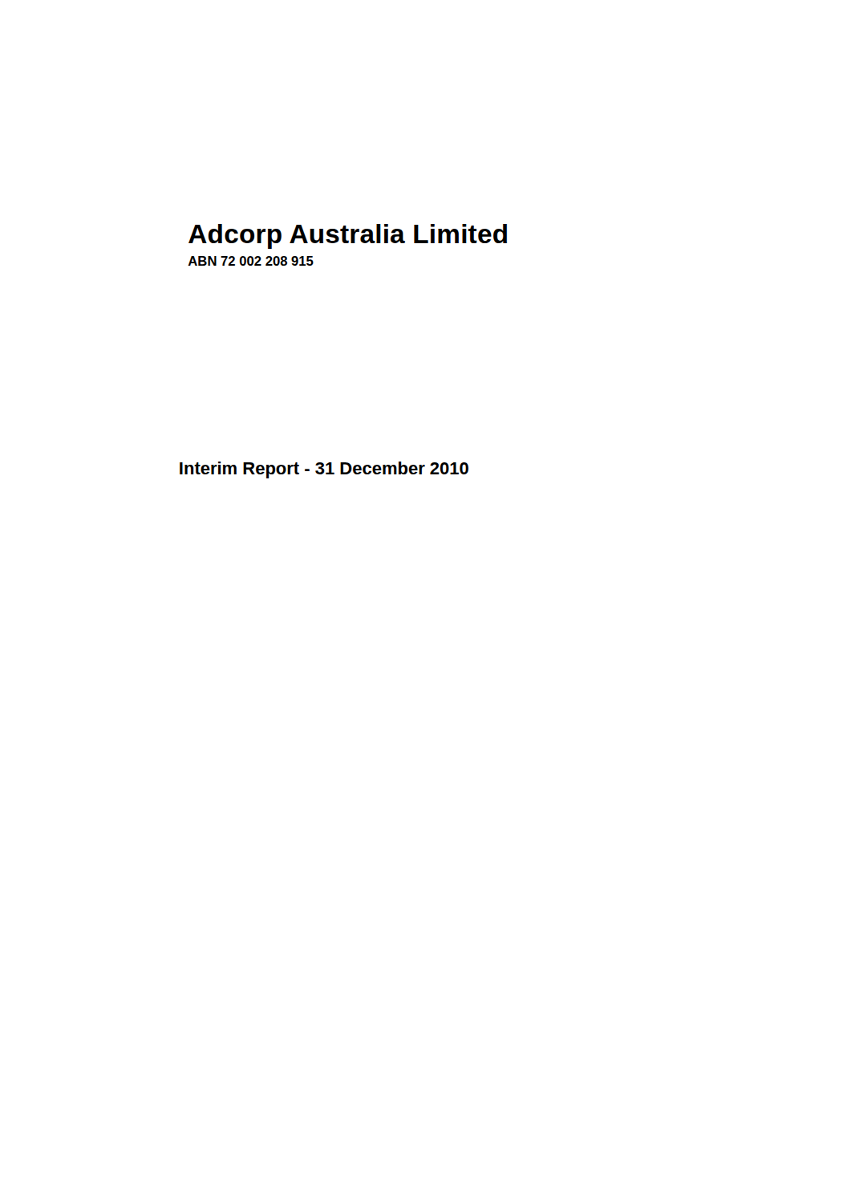Adcorp Australia Limited
ABN 72 002 208 915
Interim Report - 31 December 2010